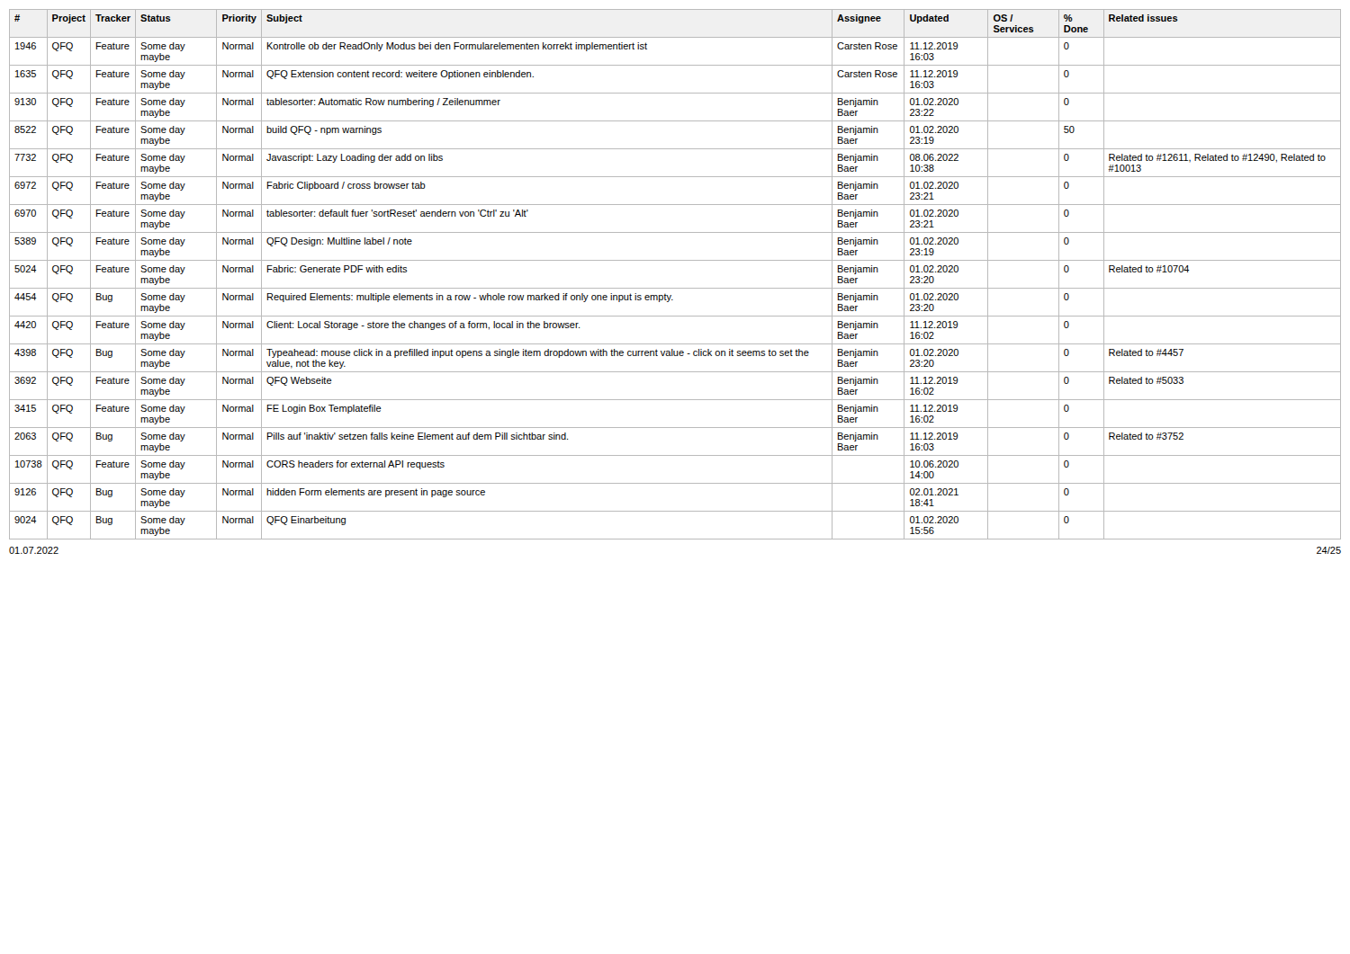| # | Project | Tracker | Status | Priority | Subject | Assignee | Updated | OS / Services | % Done | Related issues |
| --- | --- | --- | --- | --- | --- | --- | --- | --- | --- | --- |
| 1946 | QFQ | Feature | Some day maybe | Normal | Kontrolle ob der ReadOnly Modus bei den Formularelementen korrekt implementiert ist | Carsten Rose | 11.12.2019 16:03 | | 0 | |
| 1635 | QFQ | Feature | Some day maybe | Normal | QFQ Extension content record: weitere Optionen einblenden. | Carsten Rose | 11.12.2019 16:03 | | 0 | |
| 9130 | QFQ | Feature | Some day maybe | Normal | tablesorter: Automatic Row numbering / Zeilenummer | Benjamin Baer | 01.02.2020 23:22 | | 0 | |
| 8522 | QFQ | Feature | Some day maybe | Normal | build QFQ - npm warnings | Benjamin Baer | 01.02.2020 23:19 | | 50 | |
| 7732 | QFQ | Feature | Some day maybe | Normal | Javascript: Lazy Loading der add on libs | Benjamin Baer | 08.06.2022 10:38 | | 0 | Related to #12611, Related to #12490, Related to #10013 |
| 6972 | QFQ | Feature | Some day maybe | Normal | Fabric Clipboard / cross browser tab | Benjamin Baer | 01.02.2020 23:21 | | 0 | |
| 6970 | QFQ | Feature | Some day maybe | Normal | tablesorter: default fuer 'sortReset' aendern von 'Ctrl' zu 'Alt' | Benjamin Baer | 01.02.2020 23:21 | | 0 | |
| 5389 | QFQ | Feature | Some day maybe | Normal | QFQ Design: Multline label / note | Benjamin Baer | 01.02.2020 23:19 | | 0 | |
| 5024 | QFQ | Feature | Some day maybe | Normal | Fabric: Generate PDF with edits | Benjamin Baer | 01.02.2020 23:20 | | 0 | Related to #10704 |
| 4454 | QFQ | Bug | Some day maybe | Normal | Required Elements: multiple elements in a row - whole row marked if only one input is empty. | Benjamin Baer | 01.02.2020 23:20 | | 0 | |
| 4420 | QFQ | Feature | Some day maybe | Normal | Client: Local Storage - store the changes of a form, local in the browser. | Benjamin Baer | 11.12.2019 16:02 | | 0 | |
| 4398 | QFQ | Bug | Some day maybe | Normal | Typeahead: mouse click in a prefilled input opens a single item dropdown with the current value - click on it seems to set the value, not the key. | Benjamin Baer | 01.02.2020 23:20 | | 0 | Related to #4457 |
| 3692 | QFQ | Feature | Some day maybe | Normal | QFQ Webseite | Benjamin Baer | 11.12.2019 16:02 | | 0 | Related to #5033 |
| 3415 | QFQ | Feature | Some day maybe | Normal | FE Login Box Templatefile | Benjamin Baer | 11.12.2019 16:02 | | 0 | |
| 2063 | QFQ | Bug | Some day maybe | Normal | Pills auf 'inaktiv' setzen falls keine Element auf dem Pill sichtbar sind. | Benjamin Baer | 11.12.2019 16:03 | | 0 | Related to #3752 |
| 10738 | QFQ | Feature | Some day maybe | Normal | CORS headers for external API requests | | 10.06.2020 14:00 | | 0 | |
| 9126 | QFQ | Bug | Some day maybe | Normal | hidden Form elements are present in page source | | 02.01.2021 18:41 | | 0 | |
| 9024 | QFQ | Bug | Some day maybe | Normal | QFQ Einarbeitung | | 01.02.2020 15:56 | | 0 | |
01.07.2022 24/25